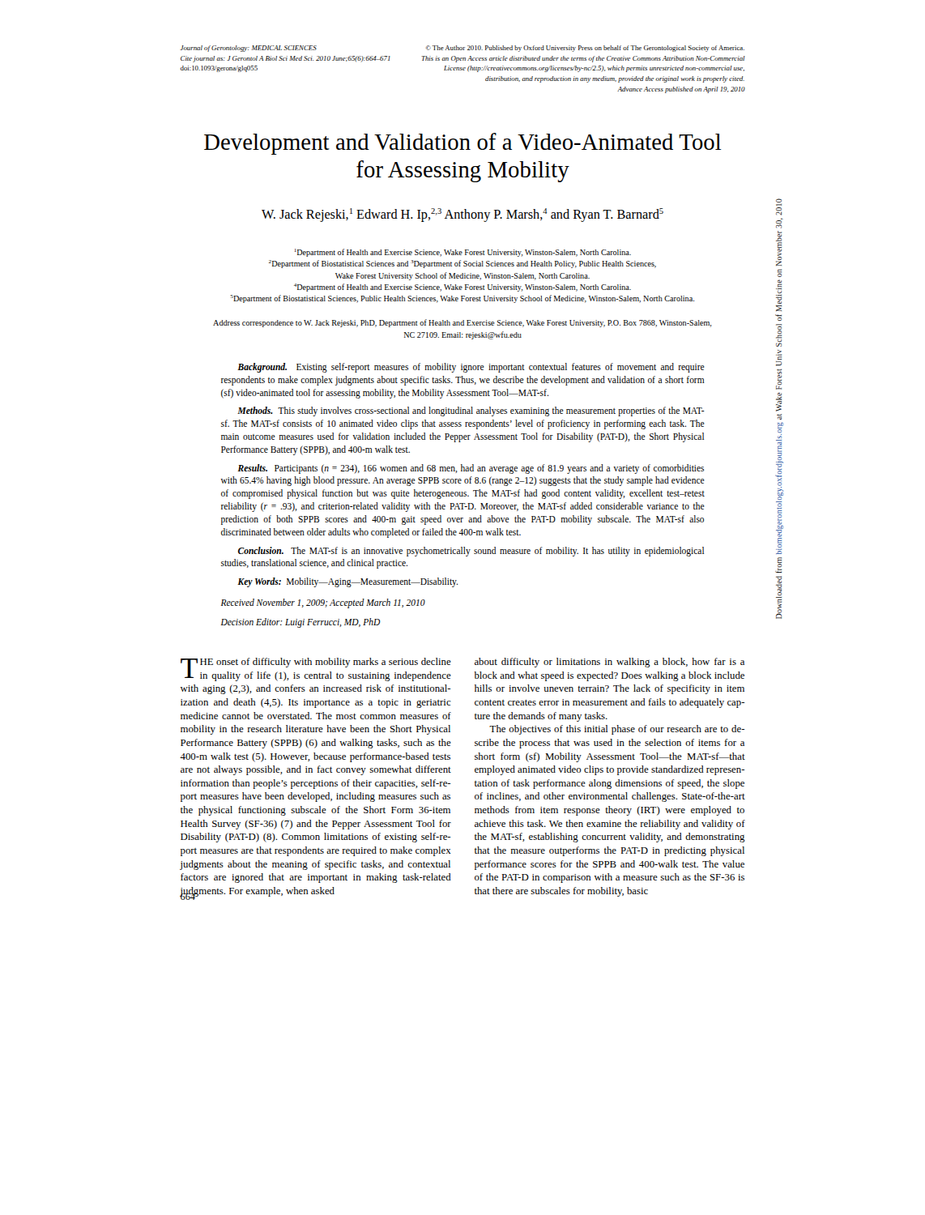Journal of Gerontology: MEDICAL SCIENCES
Cite journal as: J Gerontol A Biol Sci Med Sci. 2010 June;65(6):664–671
doi:10.1093/gerona/glq055
© The Author 2010. Published by Oxford University Press on behalf of The Gerontological Society of America.
This is an Open Access article distributed under the terms of the Creative Commons Attribution Non-Commercial
License (http://creativecommons.org/licenses/by-nc/2.5), which permits unrestricted non-commercial use,
distribution, and reproduction in any medium, provided the original work is properly cited.
Advance Access published on April 19, 2010
Development and Validation of a Video-Animated Tool
for Assessing Mobility
W. Jack Rejeski,1 Edward H. Ip,2,3 Anthony P. Marsh,4 and Ryan T. Barnard5
1Department of Health and Exercise Science, Wake Forest University, Winston-Salem, North Carolina.
2Department of Biostatistical Sciences and 3Department of Social Sciences and Health Policy, Public Health Sciences,
Wake Forest University School of Medicine, Winston-Salem, North Carolina.
4Department of Health and Exercise Science, Wake Forest University, Winston-Salem, North Carolina.
5Department of Biostatistical Sciences, Public Health Sciences, Wake Forest University School of Medicine, Winston-Salem, North Carolina.
Address correspondence to W. Jack Rejeski, PhD, Department of Health and Exercise Science, Wake Forest University, P.O. Box 7868, Winston-Salem,
NC 27109. Email: rejeski@wfu.edu
Background. Existing self-report measures of mobility ignore important contextual features of movement and require respondents to make complex judgments about specific tasks. Thus, we describe the development and validation of a short form (sf) video-animated tool for assessing mobility, the Mobility Assessment Tool—MAT-sf.
Methods. This study involves cross-sectional and longitudinal analyses examining the measurement properties of the MAT-sf. The MAT-sf consists of 10 animated video clips that assess respondents’ level of proficiency in performing each task. The main outcome measures used for validation included the Pepper Assessment Tool for Disability (PAT-D), the Short Physical Performance Battery (SPPB), and 400-m walk test.
Results. Participants (n = 234), 166 women and 68 men, had an average age of 81.9 years and a variety of comorbidities with 65.4% having high blood pressure. An average SPPB score of 8.6 (range 2–12) suggests that the study sample had evidence of compromised physical function but was quite heterogeneous. The MAT-sf had good content validity, excellent test–retest reliability (r = .93), and criterion-related validity with the PAT-D. Moreover, the MAT-sf added considerable variance to the prediction of both SPPB scores and 400-m gait speed over and above the PAT-D mobility subscale. The MAT-sf also discriminated between older adults who completed or failed the 400-m walk test.
Conclusion. The MAT-sf is an innovative psychometrically sound measure of mobility. It has utility in epidemiological studies, translational science, and clinical practice.
Key Words: Mobility—Aging—Measurement—Disability.
Received November 1, 2009; Accepted March 11, 2010
Decision Editor: Luigi Ferrucci, MD, PhD
THE onset of difficulty with mobility marks a serious decline in quality of life (1), is central to sustaining independence with aging (2,3), and confers an increased risk of institutionalization and death (4,5). Its importance as a topic in geriatric medicine cannot be overstated. The most common measures of mobility in the research literature have been the Short Physical Performance Battery (SPPB) (6) and walking tasks, such as the 400-m walk test (5). However, because performance-based tests are not always possible, and in fact convey somewhat different information than people’s perceptions of their capacities, self-report measures have been developed, including measures such as the physical functioning subscale of the Short Form 36-item Health Survey (SF-36) (7) and the Pepper Assessment Tool for Disability (PAT-D) (8). Common limitations of existing self-report measures are that respondents are required to make complex judgments about the meaning of specific tasks, and contextual factors are ignored that are important in making task-related judgments. For example, when asked
about difficulty or limitations in walking a block, how far is a block and what speed is expected? Does walking a block include hills or involve uneven terrain? The lack of specificity in item content creates error in measurement and fails to adequately capture the demands of many tasks.
The objectives of this initial phase of our research are to describe the process that was used in the selection of items for a short form (sf) Mobility Assessment Tool—the MAT-sf—that employed animated video clips to provide standardized representation of task performance along dimensions of speed, the slope of inclines, and other environmental challenges. State-of-the-art methods from item response theory (IRT) were employed to achieve this task. We then examine the reliability and validity of the MAT-sf, establishing concurrent validity, and demonstrating that the measure outperforms the PAT-D in predicting physical performance scores for the SPPB and 400-walk test. The value of the PAT-D in comparison with a measure such as the SF-36 is that there are subscales for mobility, basic
664
Downloaded from biomedgerontology.oxfordjournals.org at Wake Forest Univ School of Medicine on November 30, 2010